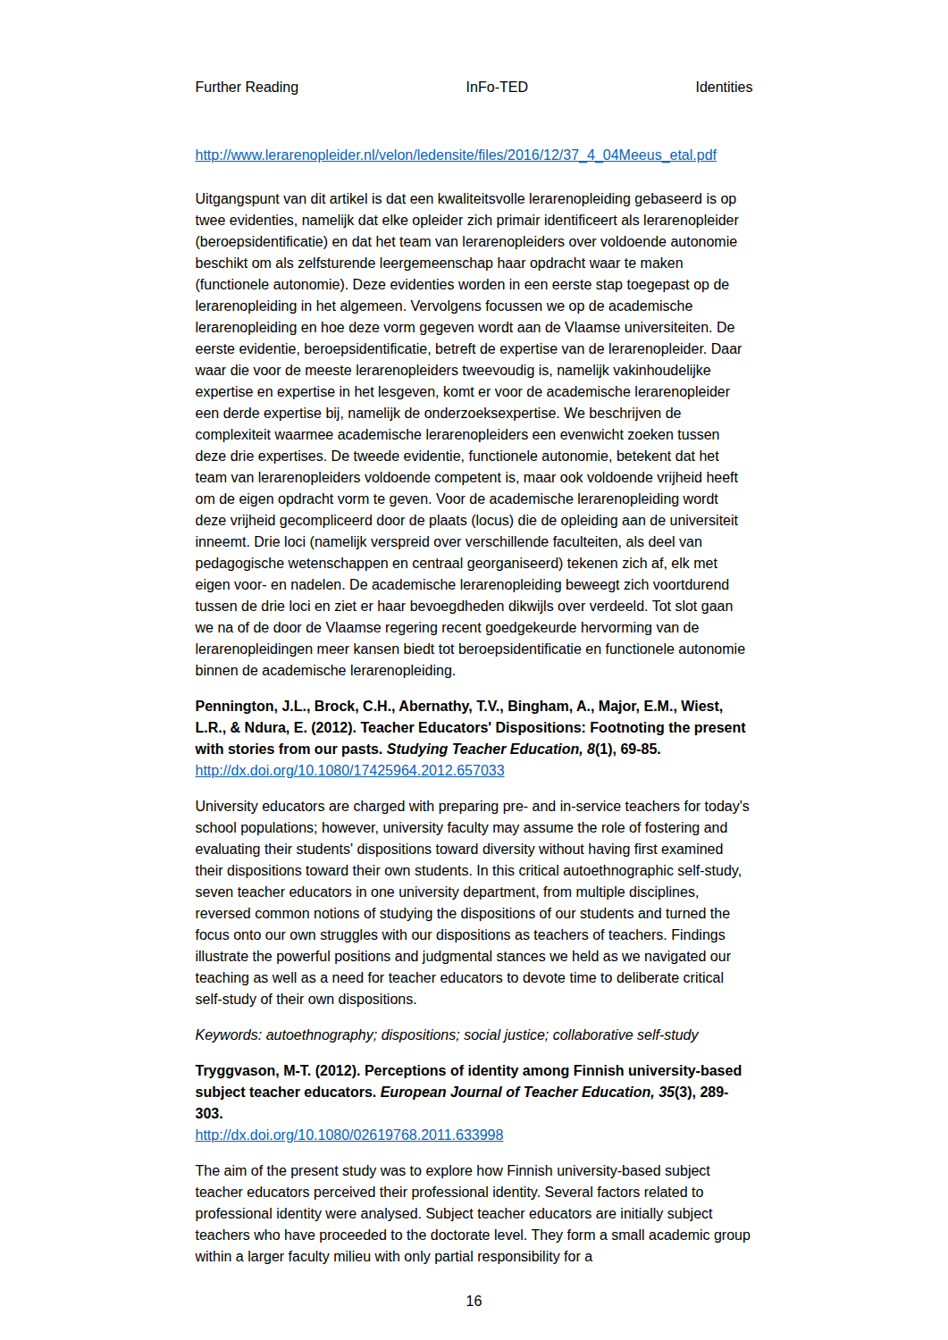Further Reading InFo-TED Identities
http://www.lerarenopleider.nl/velon/ledensite/files/2016/12/37_4_04Meeus_etal.pdf
Uitgangspunt van dit artikel is dat een kwaliteitsvolle lerarenopleiding gebaseerd is op twee evidenties, namelijk dat elke opleider zich primair identificeert als lerarenopleider (beroepsidentificatie) en dat het team van lerarenopleiders over voldoende autonomie beschikt om als zelfsturende leergemeenschap haar opdracht waar te maken (functionele autonomie). Deze evidenties worden in een eerste stap toegepast op de lerarenopleiding in het algemeen. Vervolgens focussen we op de academische lerarenopleiding en hoe deze vorm gegeven wordt aan de Vlaamse universiteiten. De eerste evidentie, beroepsidentificatie, betreft de expertise van de lerarenopleider. Daar waar die voor de meeste lerarenopleiders tweevoudig is, namelijk vakinhoudelijke expertise en expertise in het lesgeven, komt er voor de academische lerarenopleider een derde expertise bij, namelijk de onderzoeksexpertise. We beschrijven de complexiteit waarmee academische lerarenopleiders een evenwicht zoeken tussen deze drie expertises. De tweede evidentie, functionele autonomie, betekent dat het team van lerarenopleiders voldoende competent is, maar ook voldoende vrijheid heeft om de eigen opdracht vorm te geven. Voor de academische lerarenopleiding wordt deze vrijheid gecompliceerd door de plaats (locus) die de opleiding aan de universiteit inneemt. Drie loci (namelijk verspreid over verschillende faculteiten, als deel van pedagogische wetenschappen en centraal georganiseerd) tekenen zich af, elk met eigen voor- en nadelen. De academische lerarenopleiding beweegt zich voortdurend tussen de drie loci en ziet er haar bevoegdheden dikwijls over verdeeld. Tot slot gaan we na of de door de Vlaamse regering recent goedgekeurde hervorming van de lerarenopleidingen meer kansen biedt tot beroepsidentificatie en functionele autonomie binnen de academische lerarenopleiding.
Pennington, J.L., Brock, C.H., Abernathy, T.V., Bingham, A., Major, E.M., Wiest, L.R., & Ndura, E. (2012). Teacher Educators' Dispositions: Footnoting the present with stories from our pasts. Studying Teacher Education, 8(1), 69-85.
http://dx.doi.org/10.1080/17425964.2012.657033
University educators are charged with preparing pre- and in-service teachers for today's school populations; however, university faculty may assume the role of fostering and evaluating their students' dispositions toward diversity without having first examined their dispositions toward their own students. In this critical autoethnographic self-study, seven teacher educators in one university department, from multiple disciplines, reversed common notions of studying the dispositions of our students and turned the focus onto our own struggles with our dispositions as teachers of teachers. Findings illustrate the powerful positions and judgmental stances we held as we navigated our teaching as well as a need for teacher educators to devote time to deliberate critical self-study of their own dispositions.
Keywords: autoethnography; dispositions; social justice; collaborative self-study
Tryggvason, M-T. (2012). Perceptions of identity among Finnish university-based subject teacher educators. European Journal of Teacher Education, 35(3), 289-303.
http://dx.doi.org/10.1080/02619768.2011.633998
The aim of the present study was to explore how Finnish university-based subject teacher educators perceived their professional identity. Several factors related to professional identity were analysed. Subject teacher educators are initially subject teachers who have proceeded to the doctorate level. They form a small academic group within a larger faculty milieu with only partial responsibility for a
16